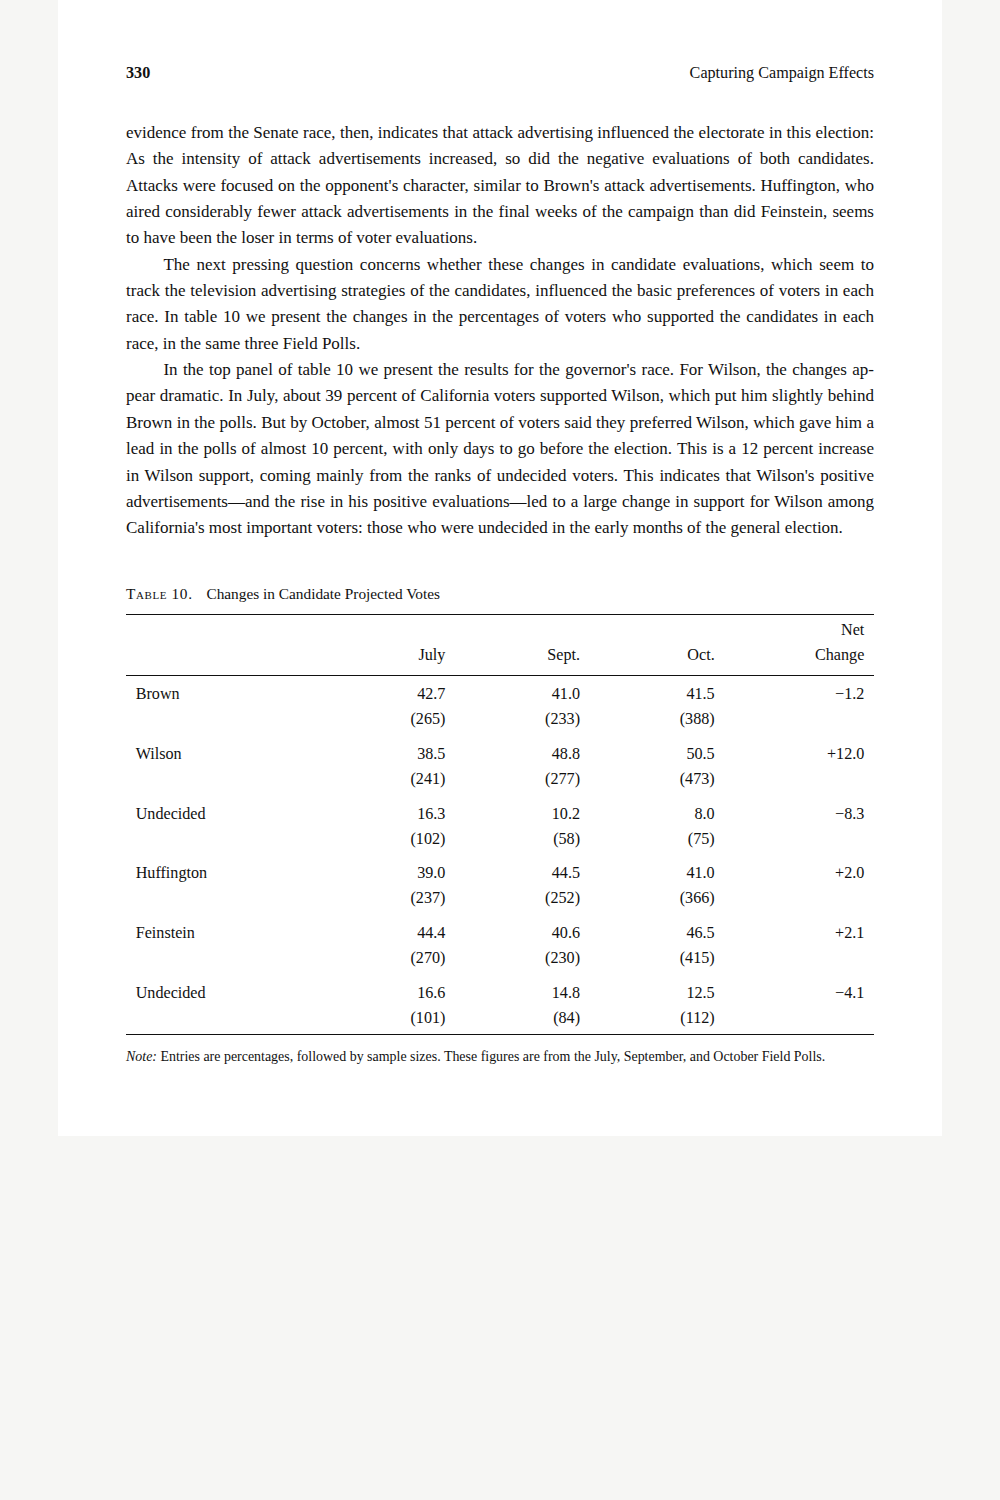330 Capturing Campaign Effects
evidence from the Senate race, then, indicates that attack advertising influenced the electorate in this election: As the intensity of attack advertisements increased, so did the negative evaluations of both candidates. Attacks were focused on the opponent's character, similar to Brown's attack advertisements. Huffington, who aired considerably fewer attack advertisements in the final weeks of the campaign than did Feinstein, seems to have been the loser in terms of voter evaluations.
The next pressing question concerns whether these changes in candidate evaluations, which seem to track the television advertising strategies of the candidates, influenced the basic preferences of voters in each race. In table 10 we present the changes in the percentages of voters who supported the candidates in each race, in the same three Field Polls.
In the top panel of table 10 we present the results for the governor's race. For Wilson, the changes appear dramatic. In July, about 39 percent of California voters supported Wilson, which put him slightly behind Brown in the polls. But by October, almost 51 percent of voters said they preferred Wilson, which gave him a lead in the polls of almost 10 percent, with only days to go before the election. This is a 12 percent increase in Wilson support, coming mainly from the ranks of undecided voters. This indicates that Wilson's positive advertisements—and the rise in his positive evaluations—led to a large change in support for Wilson among California's most important voters: those who were undecided in the early months of the general election.
Table 10. Changes in Candidate Projected Votes
| | July | Sept. | Oct. | Net Change |
| --- | --- | --- | --- | --- |
| Brown | 42.7 | 41.0 | 41.5 | −1.2 |
| | (265) | (233) | (388) | |
| Wilson | 38.5 | 48.8 | 50.5 | +12.0 |
| | (241) | (277) | (473) | |
| Undecided | 16.3 | 10.2 | 8.0 | −8.3 |
| | (102) | (58) | (75) | |
| Huffington | 39.0 | 44.5 | 41.0 | +2.0 |
| | (237) | (252) | (366) | |
| Feinstein | 44.4 | 40.6 | 46.5 | +2.1 |
| | (270) | (230) | (415) | |
| Undecided | 16.6 | 14.8 | 12.5 | −4.1 |
| | (101) | (84) | (112) | |
Note: Entries are percentages, followed by sample sizes. These figures are from the July, September, and October Field Polls.